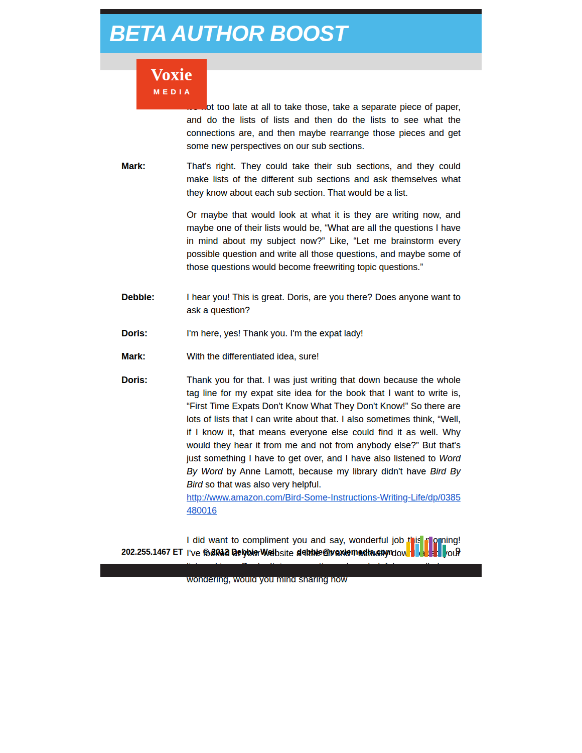BETA AUTHOR BOOST
Voxie
MEDIA
It's not too late at all to take those, take a separate piece of paper, and do the lists of lists and then do the lists to see what the connections are, and then maybe rearrange those pieces and get some new perspectives on our sub sections.
Mark:
That's right. They could take their sub sections, and they could make lists of the different sub sections and ask themselves what they know about each sub section. That would be a list.
Or maybe that would look at what it is they are writing now, and maybe one of their lists would be, “What are all the questions I have in mind about my subject now?” Like, “Let me brainstorm every possible question and write all those questions, and maybe some of those questions would become freewriting topic questions.”
Debbie:
I hear you! This is great. Doris, are you there? Does anyone want to ask a question?
Doris:
I'm here, yes! Thank you. I'm the expat lady!
Mark:
With the differentiated idea, sure!
Doris:
Thank you for that. I was just writing that down because the whole tag line for my expat site idea for the book that I want to write is, “First Time Expats Don't Know What They Don't Know!” So there are lots of lists that I can write about that. I also sometimes think, “Well, if I know it, that means everyone else could find it as well. Why would they hear it from me and not from anybody else?” But that's just something I have to get over, and I have also listened to Word By Word by Anne Lamott, because my library didn't have Bird By Bird so that was also very helpful.
http://www.amazon.com/Bird-Some-Instructions-Writing-Life/dp/0385480016
I did want to compliment you and say, wonderful job this morning! I've looked at your website a little bit and I actually downloaded your list making eBook. It is so pretty and so helpful as well. I was wondering, would you mind sharing how
202.255.1467 ET
© 2012 Debbie Weil
debbie@voxiemedia.com
9